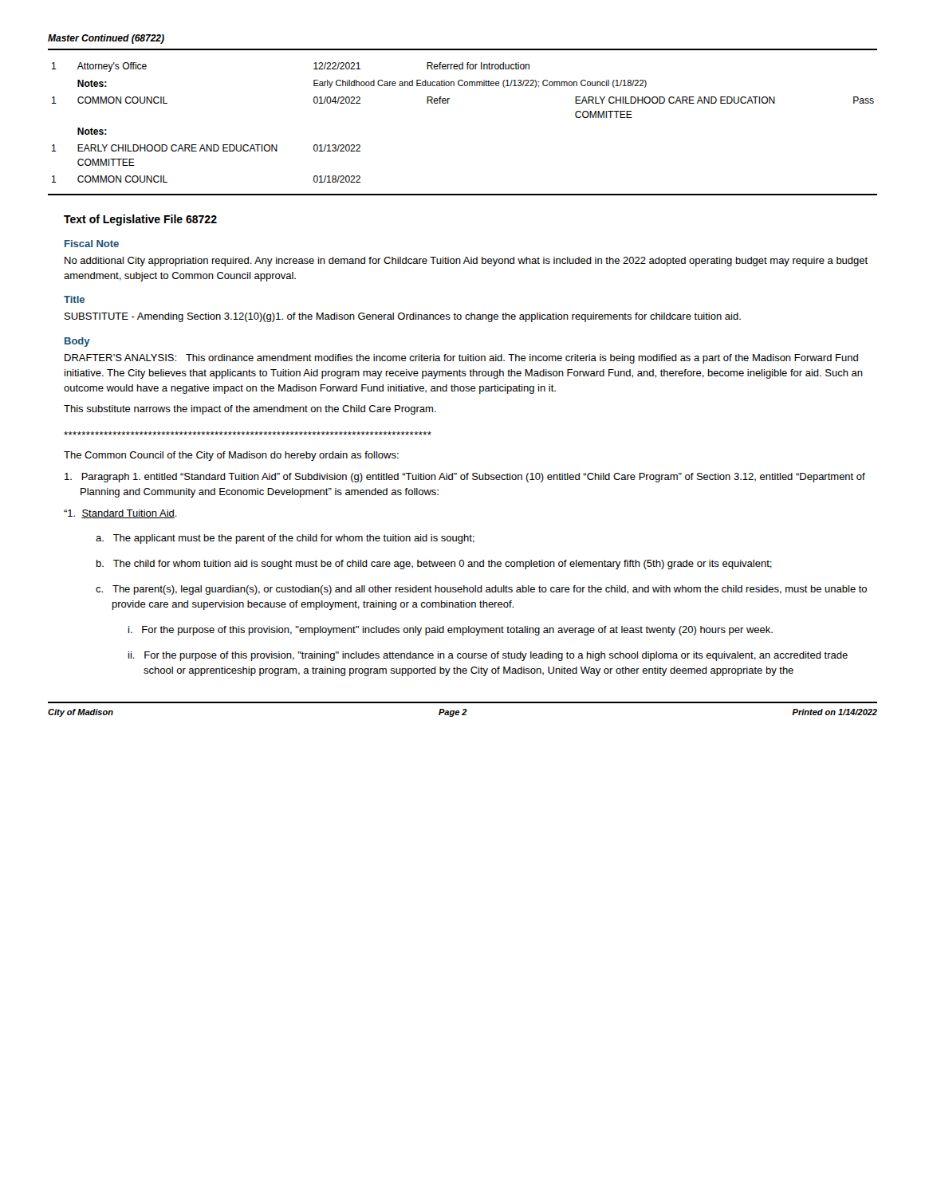Master Continued (68722)
| 1 | Attorney's Office | 12/22/2021 | Referred for Introduction | | |
| | Notes: | Early Childhood Care and Education Committee (1/13/22); Common Council (1/18/22) |
| 1 | COMMON COUNCIL | 01/04/2022 | Refer | EARLY CHILDHOOD CARE AND EDUCATION COMMITTEE | Pass |
| | Notes: | |
| 1 | EARLY CHILDHOOD CARE AND EDUCATION COMMITTEE | 01/13/2022 | | | |
| 1 | COMMON COUNCIL | 01/18/2022 | | | |
Text of Legislative File 68722
Fiscal Note
No additional City appropriation required. Any increase in demand for Childcare Tuition Aid beyond what is included in the 2022 adopted operating budget may require a budget amendment, subject to Common Council approval.
Title
SUBSTITUTE - Amending Section 3.12(10)(g)1. of the Madison General Ordinances to change the application requirements for childcare tuition aid.
Body
DRAFTER’S ANALYSIS: This ordinance amendment modifies the income criteria for tuition aid. The income criteria is being modified as a part of the Madison Forward Fund initiative. The City believes that applicants to Tuition Aid program may receive payments through the Madison Forward Fund, and, therefore, become ineligible for aid. Such an outcome would have a negative impact on the Madison Forward Fund initiative, and those participating in it.
This substitute narrows the impact of the amendment on the Child Care Program.
***********************************************************************************
The Common Council of the City of Madison do hereby ordain as follows:
1. Paragraph 1. entitled “Standard Tuition Aid” of Subdivision (g) entitled “Tuition Aid” of Subsection (10) entitled “Child Care Program” of Section 3.12, entitled “Department of Planning and Community and Economic Development” is amended as follows:
“1. Standard Tuition Aid.
a. The applicant must be the parent of the child for whom the tuition aid is sought;
b. The child for whom tuition aid is sought must be of child care age, between 0 and the completion of elementary fifth (5th) grade or its equivalent;
c. The parent(s), legal guardian(s), or custodian(s) and all other resident household adults able to care for the child, and with whom the child resides, must be unable to provide care and supervision because of employment, training or a combination thereof.
i. For the purpose of this provision, "employment" includes only paid employment totaling an average of at least twenty (20) hours per week.
ii. For the purpose of this provision, "training" includes attendance in a course of study leading to a high school diploma or its equivalent, an accredited trade school or apprenticeship program, a training program supported by the City of Madison, United Way or other entity deemed appropriate by the
City of Madison
Page 2
Printed on 1/14/2022